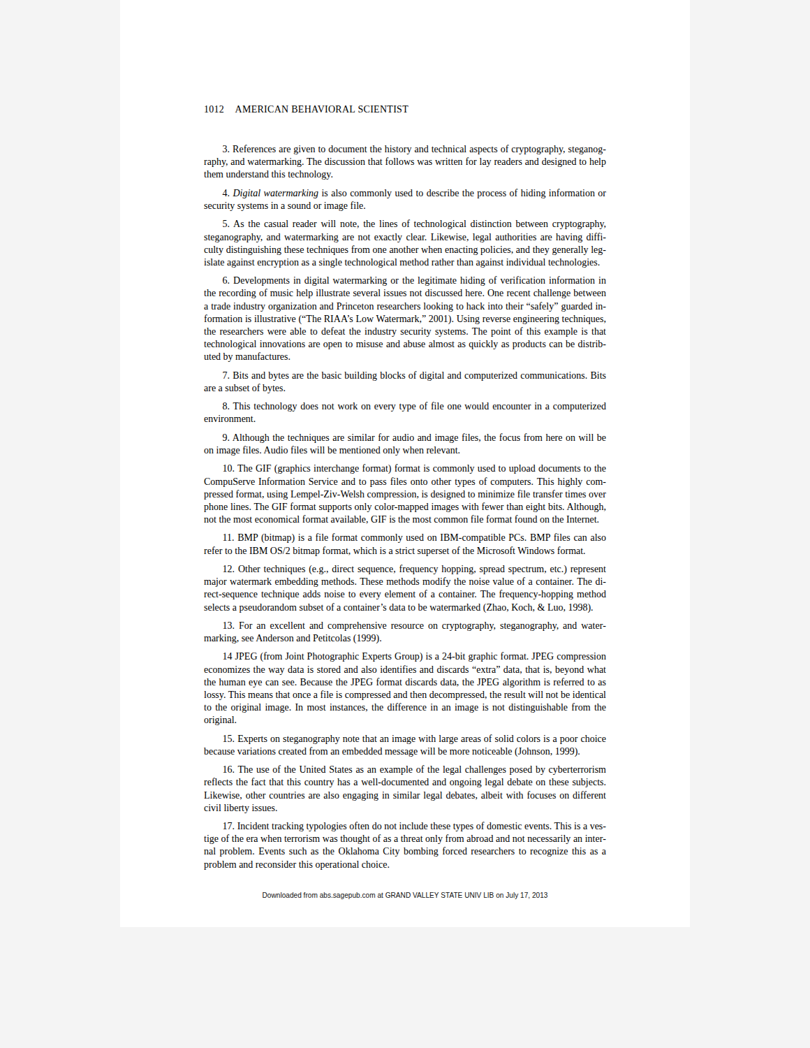1012 AMERICAN BEHAVIORAL SCIENTIST
3. References are given to document the history and technical aspects of cryptography, steganography, and watermarking. The discussion that follows was written for lay readers and designed to help them understand this technology.
4. Digital watermarking is also commonly used to describe the process of hiding information or security systems in a sound or image file.
5. As the casual reader will note, the lines of technological distinction between cryptography, steganography, and watermarking are not exactly clear. Likewise, legal authorities are having difficulty distinguishing these techniques from one another when enacting policies, and they generally legislate against encryption as a single technological method rather than against individual technologies.
6. Developments in digital watermarking or the legitimate hiding of verification information in the recording of music help illustrate several issues not discussed here. One recent challenge between a trade industry organization and Princeton researchers looking to hack into their “safely” guarded information is illustrative (“The RIAA’s Low Watermark,” 2001). Using reverse engineering techniques, the researchers were able to defeat the industry security systems. The point of this example is that technological innovations are open to misuse and abuse almost as quickly as products can be distributed by manufactures.
7. Bits and bytes are the basic building blocks of digital and computerized communications. Bits are a subset of bytes.
8. This technology does not work on every type of file one would encounter in a computerized environment.
9. Although the techniques are similar for audio and image files, the focus from here on will be on image files. Audio files will be mentioned only when relevant.
10. The GIF (graphics interchange format) format is commonly used to upload documents to the CompuServe Information Service and to pass files onto other types of computers. This highly compressed format, using Lempel-Ziv-Welsh compression, is designed to minimize file transfer times over phone lines. The GIF format supports only color-mapped images with fewer than eight bits. Although, not the most economical format available, GIF is the most common file format found on the Internet.
11. BMP (bitmap) is a file format commonly used on IBM-compatible PCs. BMP files can also refer to the IBM OS/2 bitmap format, which is a strict superset of the Microsoft Windows format.
12. Other techniques (e.g., direct sequence, frequency hopping, spread spectrum, etc.) represent major watermark embedding methods. These methods modify the noise value of a container. The direct-sequence technique adds noise to every element of a container. The frequency-hopping method selects a pseudorandom subset of a container’s data to be watermarked (Zhao, Koch, & Luo, 1998).
13. For an excellent and comprehensive resource on cryptography, steganography, and watermarking, see Anderson and Petitcolas (1999).
14 JPEG (from Joint Photographic Experts Group) is a 24-bit graphic format. JPEG compression economizes the way data is stored and also identifies and discards “extra” data, that is, beyond what the human eye can see. Because the JPEG format discards data, the JPEG algorithm is referred to as lossy. This means that once a file is compressed and then decompressed, the result will not be identical to the original image. In most instances, the difference in an image is not distinguishable from the original.
15. Experts on steganography note that an image with large areas of solid colors is a poor choice because variations created from an embedded message will be more noticeable (Johnson, 1999).
16. The use of the United States as an example of the legal challenges posed by cyberterrorism reflects the fact that this country has a well-documented and ongoing legal debate on these subjects. Likewise, other countries are also engaging in similar legal debates, albeit with focuses on different civil liberty issues.
17. Incident tracking typologies often do not include these types of domestic events. This is a vestige of the era when terrorism was thought of as a threat only from abroad and not necessarily an internal problem. Events such as the Oklahoma City bombing forced researchers to recognize this as a problem and reconsider this operational choice.
Downloaded from abs.sagepub.com at GRAND VALLEY STATE UNIV LIB on July 17, 2013